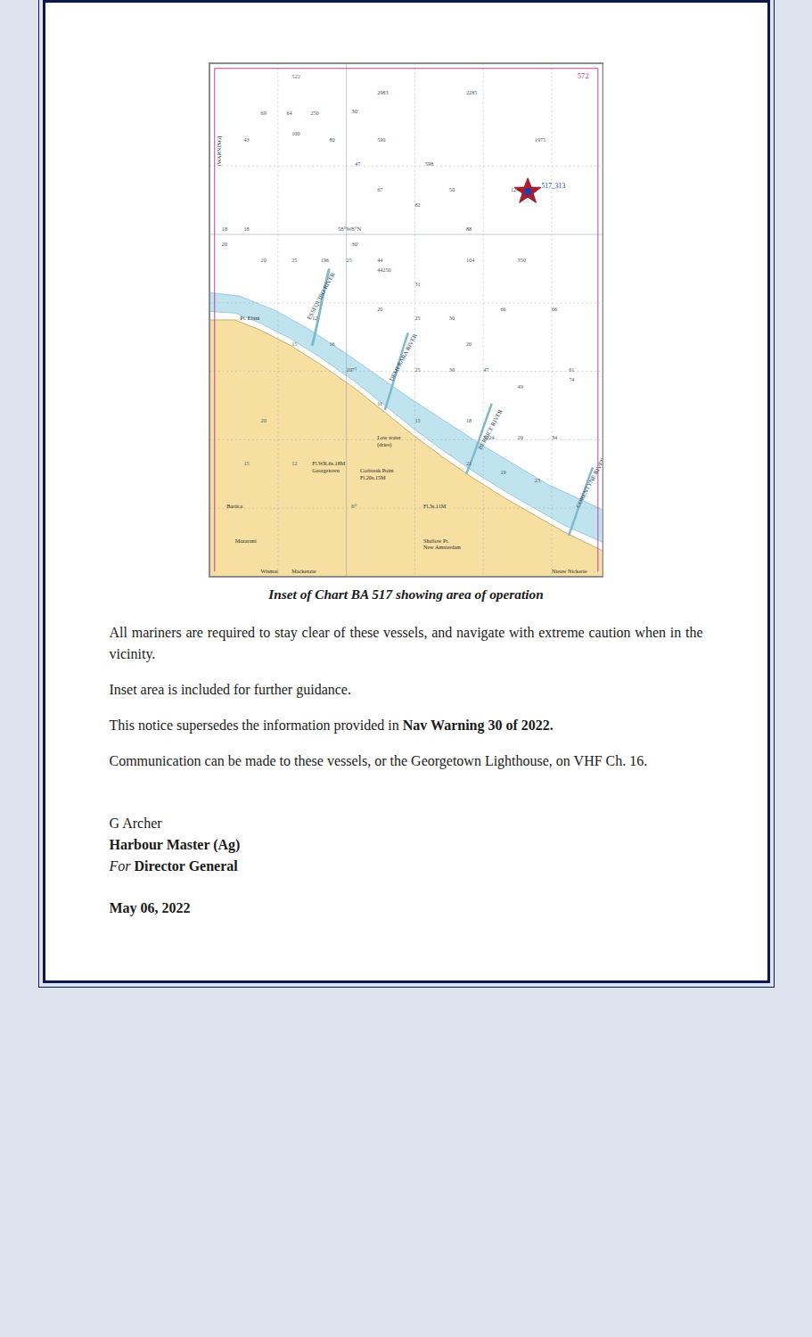ESSEQUIBO RIVER DEMERARA RIVER BERBICE RIVER CORENTYNE RIVER 522 572 30′ 58°W 30′ 8°N 7° 6° 18 20 2983 2285 1975 1244 590 598 88 104 350 66 66 43 69 64 250 100 80 47 67 82 50 18 20 25 196 25 44 44250 31 20 25 30 20 25 30 47 49 61 74 18 5224 20 34 21 19 23 12 15 16 20 11 15 20 15 12 Pt. Ebini Fl.WR.6s.18M Georgetown Corbreak Point Fl.20s.15M Low water (dries) Fl.3s.11M Shallow Pt. New Amsterdam Bartica Mazaruni Wismar Mackenzie Nieuw Nickerie (WARNING) 517_313
Inset of Chart BA 517 showing area of operation
All mariners are required to stay clear of these vessels, and navigate with extreme caution when in the vicinity.
Inset area is included for further guidance.
This notice supersedes the information provided in Nav Warning 30 of 2022.
Communication can be made to these vessels, or the Georgetown Lighthouse, on VHF Ch. 16.
G Archer
Harbour Master (Ag)
For Director General
May 06, 2022